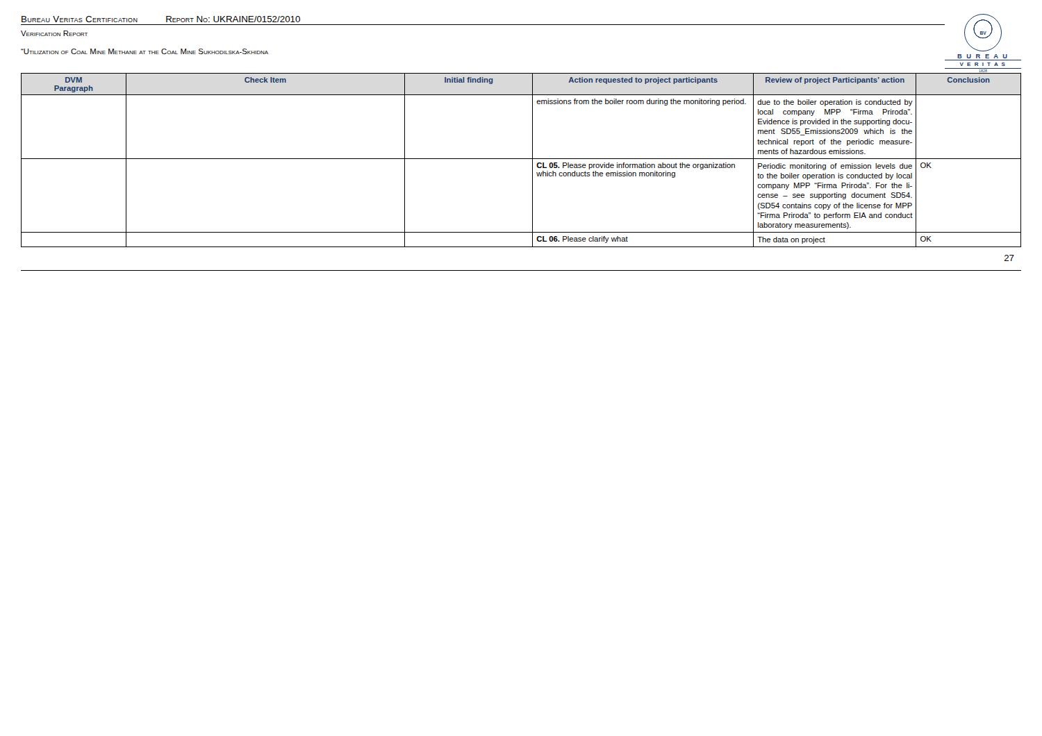Bureau Veritas Certification Report No: UKRAINE/0152/2010
Verification Report
“Utilization of Coal Mine Methane at the Coal Mine Sukhodilska-Skhidna
BV
B U R E A U
V E R I T A S
1828
| DVM Paragraph | Check Item | Initial finding | Action requested to project participants | Review of project Participants’ action | Conclusion |
| --- | --- | --- | --- | --- | --- |
| | | | emissions from the boiler room during the monitoring period. | due to the boiler operation is conducted by local company MPP “Firma Priroda”. Evidence is provided in the supporting document SD55_Emissions2009 which is the technical report of the periodic measurements of hazardous emissions. | |
| | | | CL 05. Please provide information about the organization which conducts the emission monitoring | Periodic monitoring of emission levels due to the boiler operation is conducted by local company MPP “Firma Priroda”. For the license – see supporting document SD54. (SD54 contains copy of the license for MPP “Firma Priroda” to perform EIA and conduct laboratory measurements). | OK |
| | | | CL 06. Please clarify what | The data on project | OK |
27